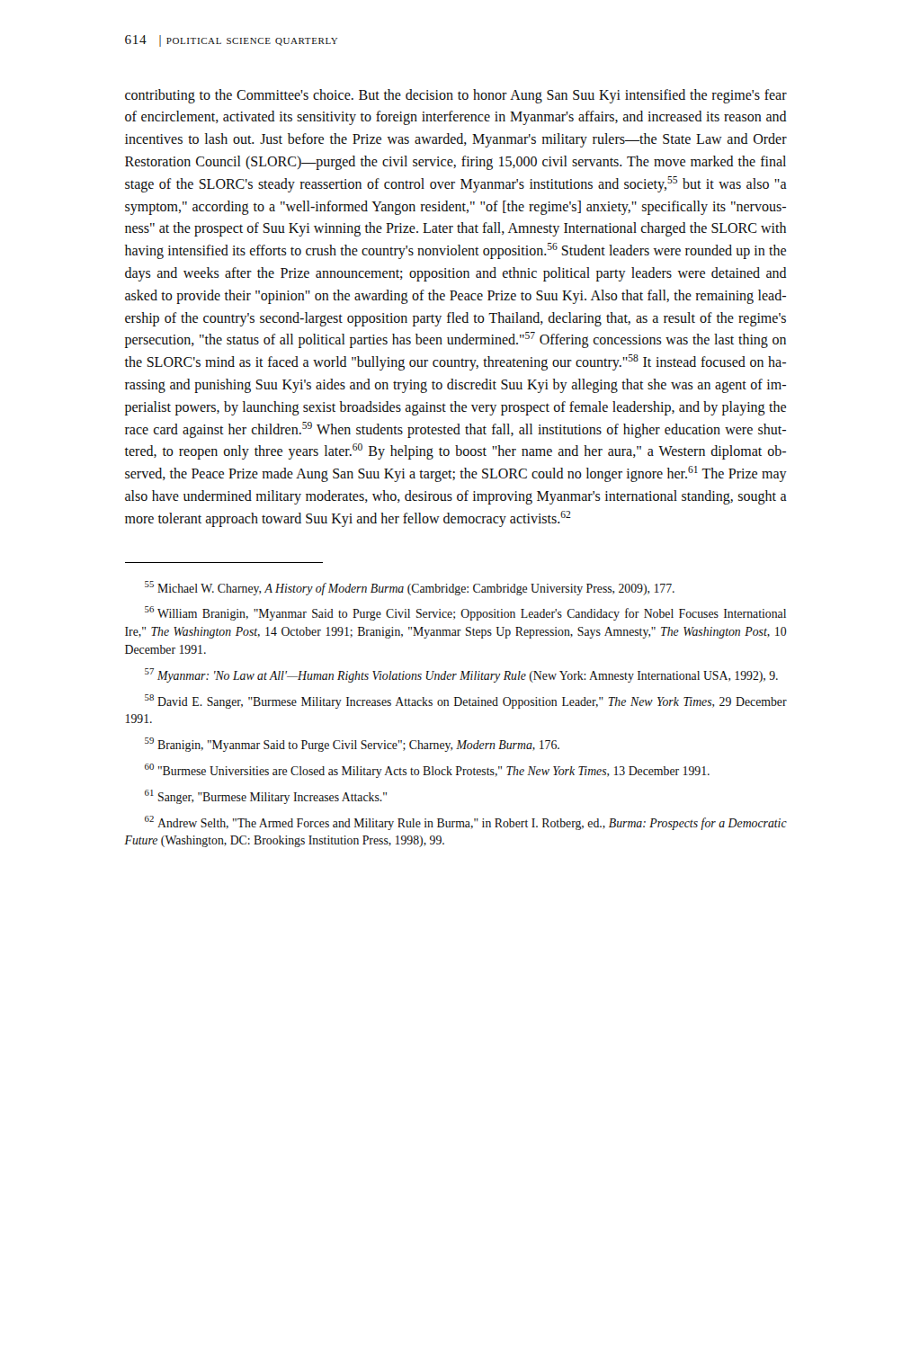614 | political science quarterly
contributing to the Committee's choice. But the decision to honor Aung San Suu Kyi intensified the regime's fear of encirclement, activated its sensitivity to foreign interference in Myanmar's affairs, and increased its reason and incentives to lash out. Just before the Prize was awarded, Myanmar's military rulers—the State Law and Order Restoration Council (SLORC)—purged the civil service, firing 15,000 civil servants. The move marked the final stage of the SLORC's steady reassertion of control over Myanmar's institutions and society,55 but it was also "a symptom," according to a "well-informed Yangon resident," "of [the regime's] anxiety," specifically its "nervousness" at the prospect of Suu Kyi winning the Prize. Later that fall, Amnesty International charged the SLORC with having intensified its efforts to crush the country's nonviolent opposition.56 Student leaders were rounded up in the days and weeks after the Prize announcement; opposition and ethnic political party leaders were detained and asked to provide their "opinion" on the awarding of the Peace Prize to Suu Kyi. Also that fall, the remaining leadership of the country's second-largest opposition party fled to Thailand, declaring that, as a result of the regime's persecution, "the status of all political parties has been undermined."57 Offering concessions was the last thing on the SLORC's mind as it faced a world "bullying our country, threatening our country."58 It instead focused on harassing and punishing Suu Kyi's aides and on trying to discredit Suu Kyi by alleging that she was an agent of imperialist powers, by launching sexist broadsides against the very prospect of female leadership, and by playing the race card against her children.59 When students protested that fall, all institutions of higher education were shuttered, to reopen only three years later.60 By helping to boost "her name and her aura," a Western diplomat observed, the Peace Prize made Aung San Suu Kyi a target; the SLORC could no longer ignore her.61 The Prize may also have undermined military moderates, who, desirous of improving Myanmar's international standing, sought a more tolerant approach toward Suu Kyi and her fellow democracy activists.62
Michael W. Charney, A History of Modern Burma (Cambridge: Cambridge University Press, 2009), 177.
William Branigin, "Myanmar Said to Purge Civil Service; Opposition Leader's Candidacy for Nobel Focuses International Ire," The Washington Post, 14 October 1991; Branigin, "Myanmar Steps Up Repression, Says Amnesty," The Washington Post, 10 December 1991.
Myanmar: 'No Law at All'—Human Rights Violations Under Military Rule (New York: Amnesty International USA, 1992), 9.
David E. Sanger, "Burmese Military Increases Attacks on Detained Opposition Leader," The New York Times, 29 December 1991.
Branigin, "Myanmar Said to Purge Civil Service"; Charney, Modern Burma, 176.
"Burmese Universities are Closed as Military Acts to Block Protests," The New York Times, 13 December 1991.
Sanger, "Burmese Military Increases Attacks."
Andrew Selth, "The Armed Forces and Military Rule in Burma," in Robert I. Rotberg, ed., Burma: Prospects for a Democratic Future (Washington, DC: Brookings Institution Press, 1998), 99.